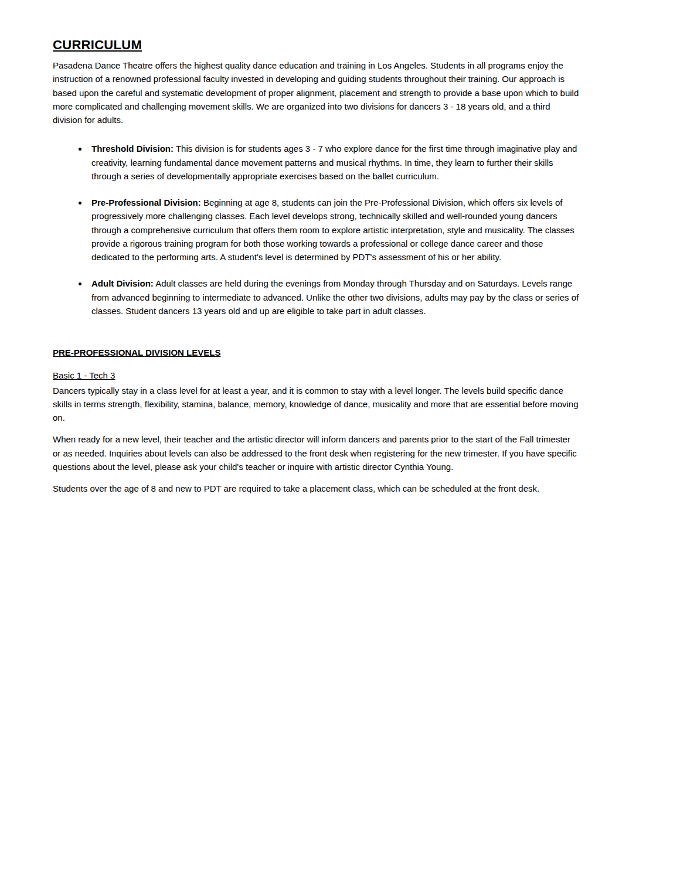CURRICULUM
Pasadena Dance Theatre offers the highest quality dance education and training in Los Angeles. Students in all programs enjoy the instruction of a renowned professional faculty invested in developing and guiding students throughout their training. Our approach is based upon the careful and systematic development of proper alignment, placement and strength to provide a base upon which to build more complicated and challenging movement skills. We are organized into two divisions for dancers 3 - 18 years old, and a third division for adults.
Threshold Division: This division is for students ages 3 - 7 who explore dance for the first time through imaginative play and creativity, learning fundamental dance movement patterns and musical rhythms. In time, they learn to further their skills through a series of developmentally appropriate exercises based on the ballet curriculum.
Pre-Professional Division: Beginning at age 8, students can join the Pre-Professional Division, which offers six levels of progressively more challenging classes. Each level develops strong, technically skilled and well-rounded young dancers through a comprehensive curriculum that offers them room to explore artistic interpretation, style and musicality. The classes provide a rigorous training program for both those working towards a professional or college dance career and those dedicated to the performing arts. A student's level is determined by PDT's assessment of his or her ability.
Adult Division: Adult classes are held during the evenings from Monday through Thursday and on Saturdays. Levels range from advanced beginning to intermediate to advanced. Unlike the other two divisions, adults may pay by the class or series of classes. Student dancers 13 years old and up are eligible to take part in adult classes.
PRE-PROFESSIONAL DIVISION LEVELS
Basic 1 - Tech 3
Dancers typically stay in a class level for at least a year, and it is common to stay with a level longer. The levels build specific dance skills in terms strength, flexibility, stamina, balance, memory, knowledge of dance, musicality and more that are essential before moving on.
When ready for a new level, their teacher and the artistic director will inform dancers and parents prior to the start of the Fall trimester or as needed. Inquiries about levels can also be addressed to the front desk when registering for the new trimester. If you have specific questions about the level, please ask your child's teacher or inquire with artistic director Cynthia Young.
Students over the age of 8 and new to PDT are required to take a placement class, which can be scheduled at the front desk.